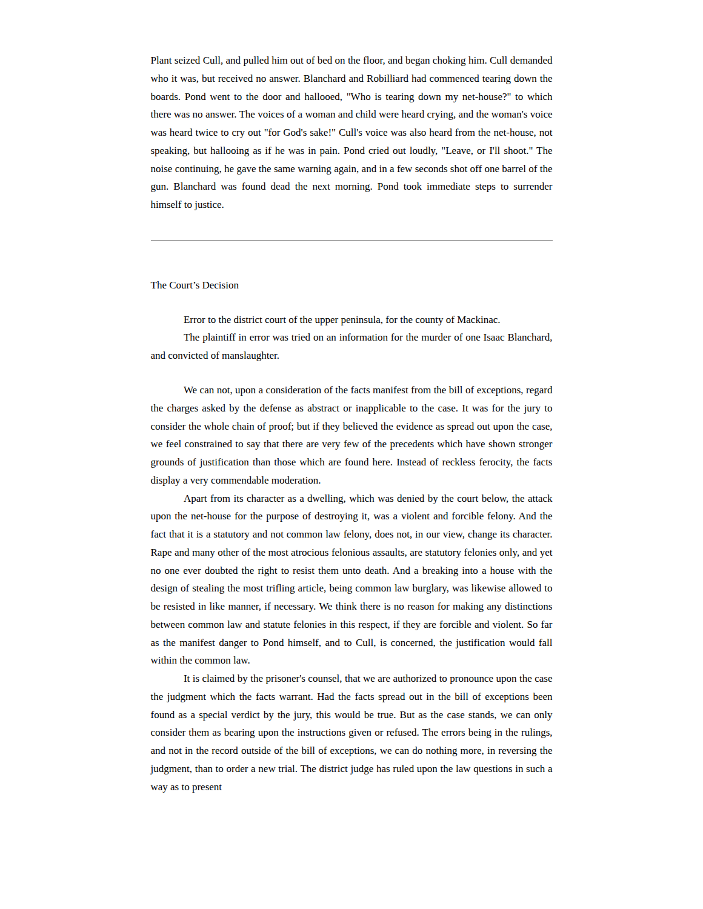Plant seized Cull, and pulled him out of bed on the floor, and began choking him. Cull demanded who it was, but received no answer. Blanchard and Robilliard had commenced tearing down the boards. Pond went to the door and hallooed, "Who is tearing down my net-house?" to which there was no answer. The voices of a woman and child were heard crying, and the woman's voice was heard twice to cry out "for God's sake!" Cull's voice was also heard from the net-house, not speaking, but hallooing as if he was in pain. Pond cried out loudly, "Leave, or I'll shoot." The noise continuing, he gave the same warning again, and in a few seconds shot off one barrel of the gun. Blanchard was found dead the next morning. Pond took immediate steps to surrender himself to justice.
The Court’s Decision
Error to the district court of the upper peninsula, for the county of Mackinac.
The plaintiff in error was tried on an information for the murder of one Isaac Blanchard, and convicted of manslaughter.
We can not, upon a consideration of the facts manifest from the bill of exceptions, regard the charges asked by the defense as abstract or inapplicable to the case. It was for the jury to consider the whole chain of proof; but if they believed the evidence as spread out upon the case, we feel constrained to say that there are very few of the precedents which have shown stronger grounds of justification than those which are found here. Instead of reckless ferocity, the facts display a very commendable moderation.
Apart from its character as a dwelling, which was denied by the court below, the attack upon the net-house for the purpose of destroying it, was a violent and forcible felony. And the fact that it is a statutory and not common law felony, does not, in our view, change its character. Rape and many other of the most atrocious felonious assaults, are statutory felonies only, and yet no one ever doubted the right to resist them unto death. And a breaking into a house with the design of stealing the most trifling article, being common law burglary, was likewise allowed to be resisted in like manner, if necessary. We think there is no reason for making any distinctions between common law and statute felonies in this respect, if they are forcible and violent. So far as the manifest danger to Pond himself, and to Cull, is concerned, the justification would fall within the common law.
It is claimed by the prisoner's counsel, that we are authorized to pronounce upon the case the judgment which the facts warrant. Had the facts spread out in the bill of exceptions been found as a special verdict by the jury, this would be true. But as the case stands, we can only consider them as bearing upon the instructions given or refused. The errors being in the rulings, and not in the record outside of the bill of exceptions, we can do nothing more, in reversing the judgment, than to order a new trial. The district judge has ruled upon the law questions in such a way as to present